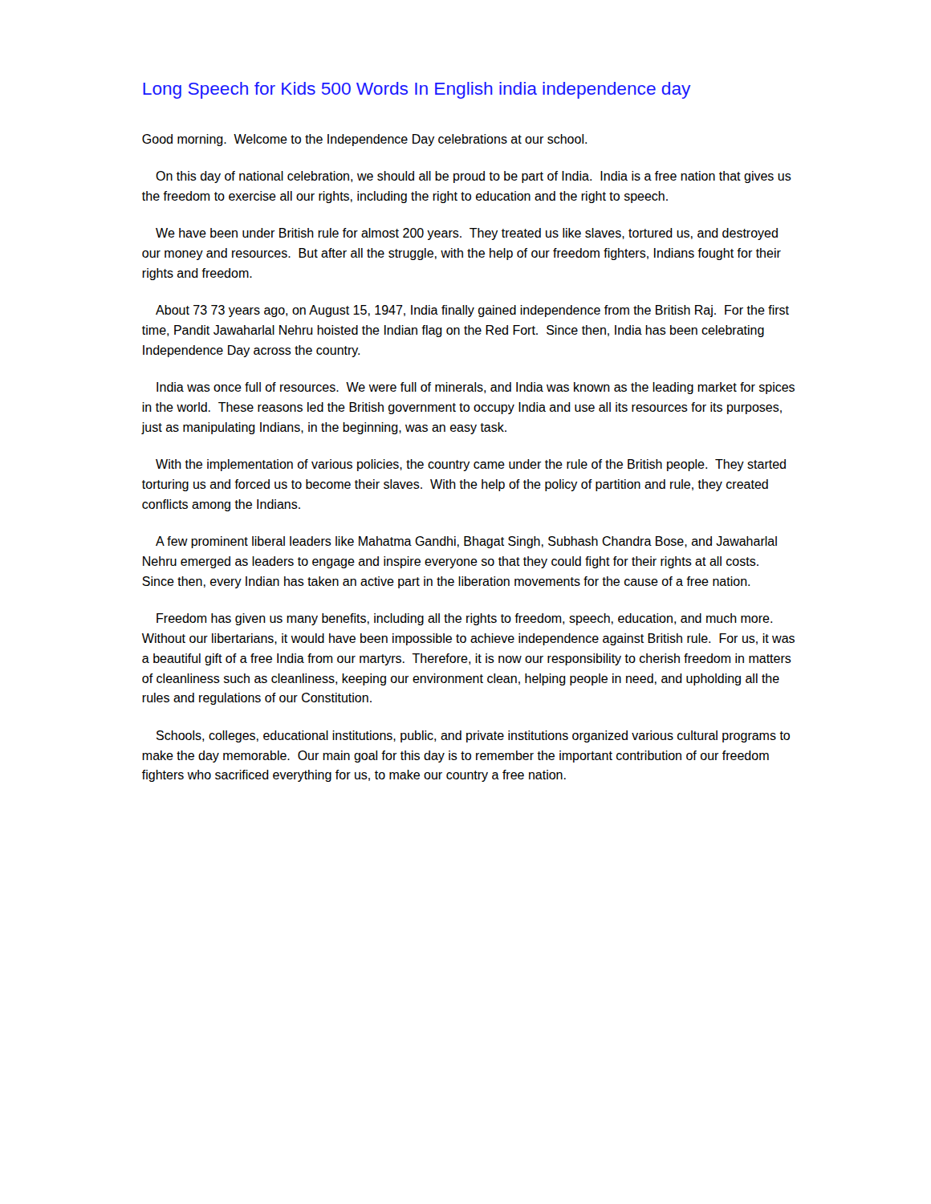Long Speech for Kids 500 Words In English india independence day
Good morning. Welcome to the Independence Day celebrations at our school.
On this day of national celebration, we should all be proud to be part of India. India is a free nation that gives us the freedom to exercise all our rights, including the right to education and the right to speech.
We have been under British rule for almost 200 years. They treated us like slaves, tortured us, and destroyed our money and resources. But after all the struggle, with the help of our freedom fighters, Indians fought for their rights and freedom.
About 73 73 years ago, on August 15, 1947, India finally gained independence from the British Raj. For the first time, Pandit Jawaharlal Nehru hoisted the Indian flag on the Red Fort. Since then, India has been celebrating Independence Day across the country.
India was once full of resources. We were full of minerals, and India was known as the leading market for spices in the world. These reasons led the British government to occupy India and use all its resources for its purposes, just as manipulating Indians, in the beginning, was an easy task.
With the implementation of various policies, the country came under the rule of the British people. They started torturing us and forced us to become their slaves. With the help of the policy of partition and rule, they created conflicts among the Indians.
A few prominent liberal leaders like Mahatma Gandhi, Bhagat Singh, Subhash Chandra Bose, and Jawaharlal Nehru emerged as leaders to engage and inspire everyone so that they could fight for their rights at all costs. Since then, every Indian has taken an active part in the liberation movements for the cause of a free nation.
Freedom has given us many benefits, including all the rights to freedom, speech, education, and much more. Without our libertarians, it would have been impossible to achieve independence against British rule. For us, it was a beautiful gift of a free India from our martyrs. Therefore, it is now our responsibility to cherish freedom in matters of cleanliness such as cleanliness, keeping our environment clean, helping people in need, and upholding all the rules and regulations of our Constitution.
Schools, colleges, educational institutions, public, and private institutions organized various cultural programs to make the day memorable. Our main goal for this day is to remember the important contribution of our freedom fighters who sacrificed everything for us, to make our country a free nation.